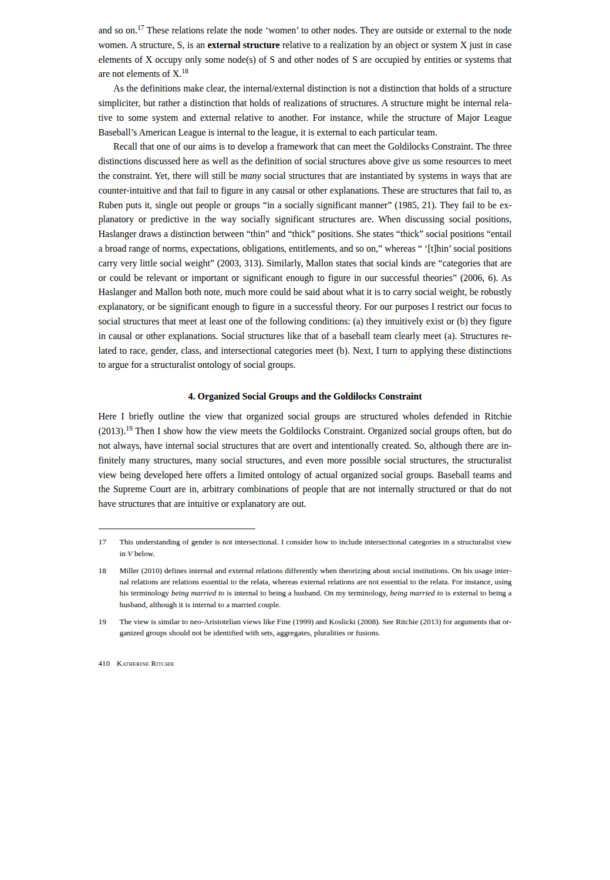and so on.17 These relations relate the node ‘women’ to other nodes. They are outside or external to the node women. A structure, S, is an external structure relative to a realization by an object or system X just in case elements of X occupy only some node(s) of S and other nodes of S are occupied by entities or systems that are not elements of X.18
As the definitions make clear, the internal/external distinction is not a distinction that holds of a structure simpliciter, but rather a distinction that holds of realizations of structures. A structure might be internal relative to some system and external relative to another. For instance, while the structure of Major League Baseball’s American League is internal to the league, it is external to each particular team.
Recall that one of our aims is to develop a framework that can meet the Goldilocks Constraint. The three distinctions discussed here as well as the definition of social structures above give us some resources to meet the constraint. Yet, there will still be many social structures that are instantiated by systems in ways that are counter-intuitive and that fail to figure in any causal or other explanations. These are structures that fail to, as Ruben puts it, single out people or groups “in a socially significant manner” (1985, 21). They fail to be explanatory or predictive in the way socially significant structures are. When discussing social positions, Haslanger draws a distinction between “thin” and “thick” positions. She states “thick” social positions “entail a broad range of norms, expectations, obligations, entitlements, and so on,” whereas “ ‘[t]hin’ social positions carry very little social weight” (2003, 313). Similarly, Mallon states that social kinds are “categories that are or could be relevant or important or significant enough to figure in our successful theories” (2006, 6). As Haslanger and Mallon both note, much more could be said about what it is to carry social weight, be robustly explanatory, or be significant enough to figure in a successful theory. For our purposes I restrict our focus to social structures that meet at least one of the following conditions: (a) they intuitively exist or (b) they figure in causal or other explanations. Social structures like that of a baseball team clearly meet (a). Structures related to race, gender, class, and intersectional categories meet (b). Next, I turn to applying these distinctions to argue for a structuralist ontology of social groups.
4. Organized Social Groups and the Goldilocks Constraint
Here I briefly outline the view that organized social groups are structured wholes defended in Ritchie (2013).19 Then I show how the view meets the Goldilocks Constraint. Organized social groups often, but do not always, have internal social structures that are overt and intentionally created. So, although there are infinitely many structures, many social structures, and even more possible social structures, the structuralist view being developed here offers a limited ontology of actual organized social groups. Baseball teams and the Supreme Court are in, arbitrary combinations of people that are not internally structured or that do not have structures that are intuitive or explanatory are out.
17
This understanding of gender is not intersectional. I consider how to include intersectional categories in a structuralist view in V below.
18
Miller (2010) defines internal and external relations differently when theorizing about social institutions. On his usage internal relations are relations essential to the relata, whereas external relations are not essential to the relata. For instance, using his terminology being married to is internal to being a husband. On my terminology, being married to is external to being a husband, although it is internal to a married couple.
19
The view is similar to neo-Aristotelian views like Fine (1999) and Koslicki (2008). See Ritchie (2013) for arguments that organized groups should not be identified with sets, aggregates, pluralities or fusions.
410 Katherine Ritchie